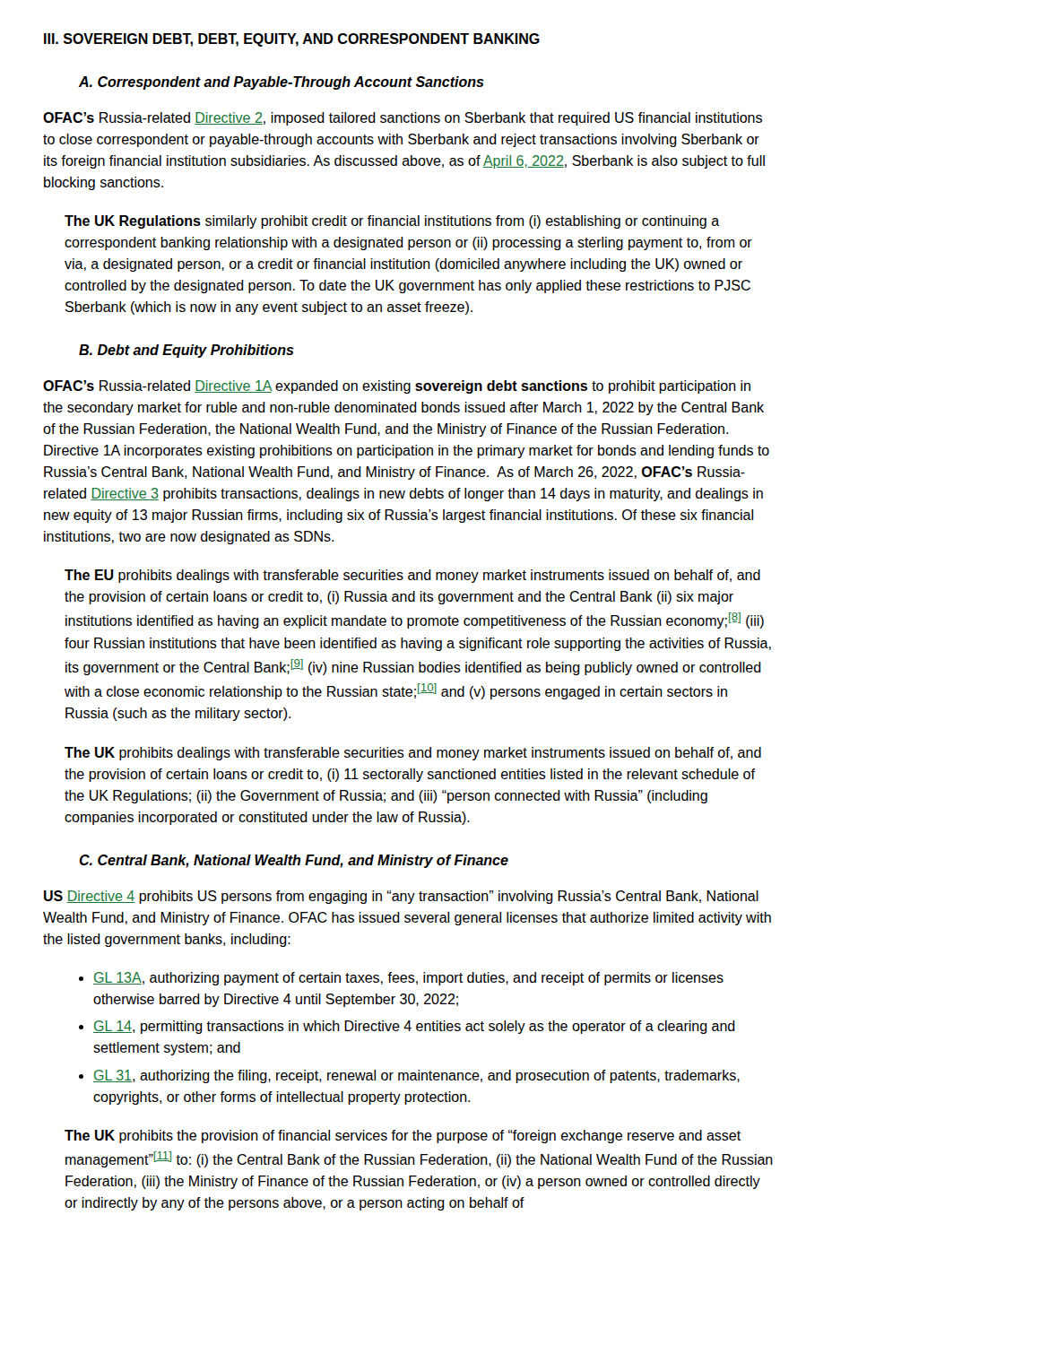III. SOVEREIGN DEBT, DEBT, EQUITY, AND CORRESPONDENT BANKING
A. Correspondent and Payable-Through Account Sanctions
OFAC’s Russia-related Directive 2, imposed tailored sanctions on Sberbank that required US financial institutions to close correspondent or payable-through accounts with Sberbank and reject transactions involving Sberbank or its foreign financial institution subsidiaries. As discussed above, as of April 6, 2022, Sberbank is also subject to full blocking sanctions.
The UK Regulations similarly prohibit credit or financial institutions from (i) establishing or continuing a correspondent banking relationship with a designated person or (ii) processing a sterling payment to, from or via, a designated person, or a credit or financial institution (domiciled anywhere including the UK) owned or controlled by the designated person. To date the UK government has only applied these restrictions to PJSC Sberbank (which is now in any event subject to an asset freeze).
B. Debt and Equity Prohibitions
OFAC’s Russia-related Directive 1A expanded on existing sovereign debt sanctions to prohibit participation in the secondary market for ruble and non-ruble denominated bonds issued after March 1, 2022 by the Central Bank of the Russian Federation, the National Wealth Fund, and the Ministry of Finance of the Russian Federation. Directive 1A incorporates existing prohibitions on participation in the primary market for bonds and lending funds to Russia’s Central Bank, National Wealth Fund, and Ministry of Finance. As of March 26, 2022, OFAC’s Russia-related Directive 3 prohibits transactions, dealings in new debts of longer than 14 days in maturity, and dealings in new equity of 13 major Russian firms, including six of Russia’s largest financial institutions. Of these six financial institutions, two are now designated as SDNs.
The EU prohibits dealings with transferable securities and money market instruments issued on behalf of, and the provision of certain loans or credit to, (i) Russia and its government and the Central Bank (ii) six major institutions identified as having an explicit mandate to promote competitiveness of the Russian economy;[8] (iii) four Russian institutions that have been identified as having a significant role supporting the activities of Russia, its government or the Central Bank;[9] (iv) nine Russian bodies identified as being publicly owned or controlled with a close economic relationship to the Russian state;[10] and (v) persons engaged in certain sectors in Russia (such as the military sector).
The UK prohibits dealings with transferable securities and money market instruments issued on behalf of, and the provision of certain loans or credit to, (i) 11 sectorally sanctioned entities listed in the relevant schedule of the UK Regulations; (ii) the Government of Russia; and (iii) “person connected with Russia” (including companies incorporated or constituted under the law of Russia).
C. Central Bank, National Wealth Fund, and Ministry of Finance
US Directive 4 prohibits US persons from engaging in “any transaction” involving Russia’s Central Bank, National Wealth Fund, and Ministry of Finance. OFAC has issued several general licenses that authorize limited activity with the listed government banks, including:
GL 13A, authorizing payment of certain taxes, fees, import duties, and receipt of permits or licenses otherwise barred by Directive 4 until September 30, 2022;
GL 14, permitting transactions in which Directive 4 entities act solely as the operator of a clearing and settlement system; and
GL 31, authorizing the filing, receipt, renewal or maintenance, and prosecution of patents, trademarks, copyrights, or other forms of intellectual property protection.
The UK prohibits the provision of financial services for the purpose of “foreign exchange reserve and asset management”[11] to: (i) the Central Bank of the Russian Federation, (ii) the National Wealth Fund of the Russian Federation, (iii) the Ministry of Finance of the Russian Federation, or (iv) a person owned or controlled directly or indirectly by any of the persons above, or a person acting on behalf of